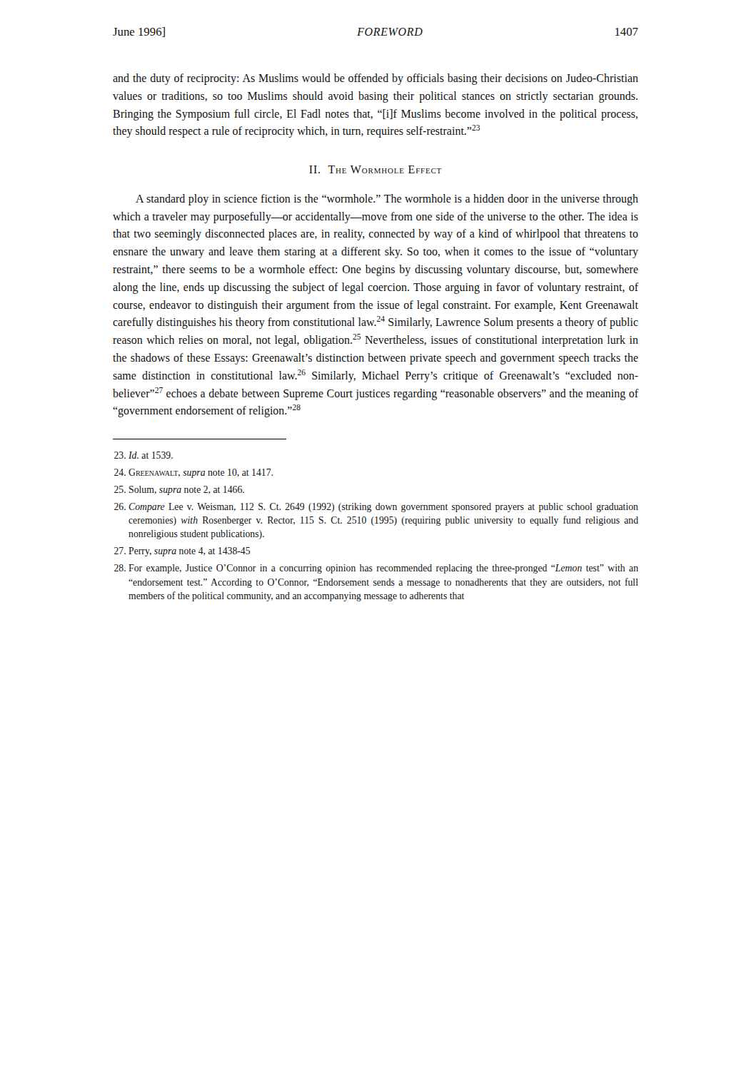June 1996] FOREWORD 1407
and the duty of reciprocity: As Muslims would be offended by officials basing their decisions on Judeo-Christian values or traditions, so too Muslims should avoid basing their political stances on strictly sectarian grounds. Bringing the Symposium full circle, El Fadl notes that, “[i]f Muslims become involved in the political process, they should respect a rule of reciprocity which, in turn, requires self-restraint.”23
II. The Wormhole Effect
A standard ploy in science fiction is the “wormhole.” The wormhole is a hidden door in the universe through which a traveler may purposefully—or accidentally—move from one side of the universe to the other. The idea is that two seemingly disconnected places are, in reality, connected by way of a kind of whirlpool that threatens to ensnare the unwary and leave them staring at a different sky. So too, when it comes to the issue of “voluntary restraint,” there seems to be a wormhole effect: One begins by discussing voluntary discourse, but, somewhere along the line, ends up discussing the subject of legal coercion. Those arguing in favor of voluntary restraint, of course, endeavor to distinguish their argument from the issue of legal constraint. For example, Kent Greenawalt carefully distinguishes his theory from constitutional law.24 Similarly, Lawrence Solum presents a theory of public reason which relies on moral, not legal, obligation.25 Nevertheless, issues of constitutional interpretation lurk in the shadows of these Essays: Greenawalt’s distinction between private speech and government speech tracks the same distinction in constitutional law.26 Similarly, Michael Perry’s critique of Greenawalt’s “excluded non-believer”27 echoes a debate between Supreme Court justices regarding “reasonable observers” and the meaning of “government endorsement of religion.”28
Id. at 1539.
Greenawalt, supra note 10, at 1417.
Solum, supra note 2, at 1466.
Compare Lee v. Weisman, 112 S. Ct. 2649 (1992) (striking down government sponsored prayers at public school graduation ceremonies) with Rosenberger v. Rector, 115 S. Ct. 2510 (1995) (requiring public university to equally fund religious and nonreligious student publications).
Perry, supra note 4, at 1438-45
For example, Justice O’Connor in a concurring opinion has recommended replacing the three-pronged “Lemon test” with an “endorsement test.” According to O’Connor, “Endorsement sends a message to nonadherents that they are outsiders, not full members of the political community, and an accompanying message to adherents that